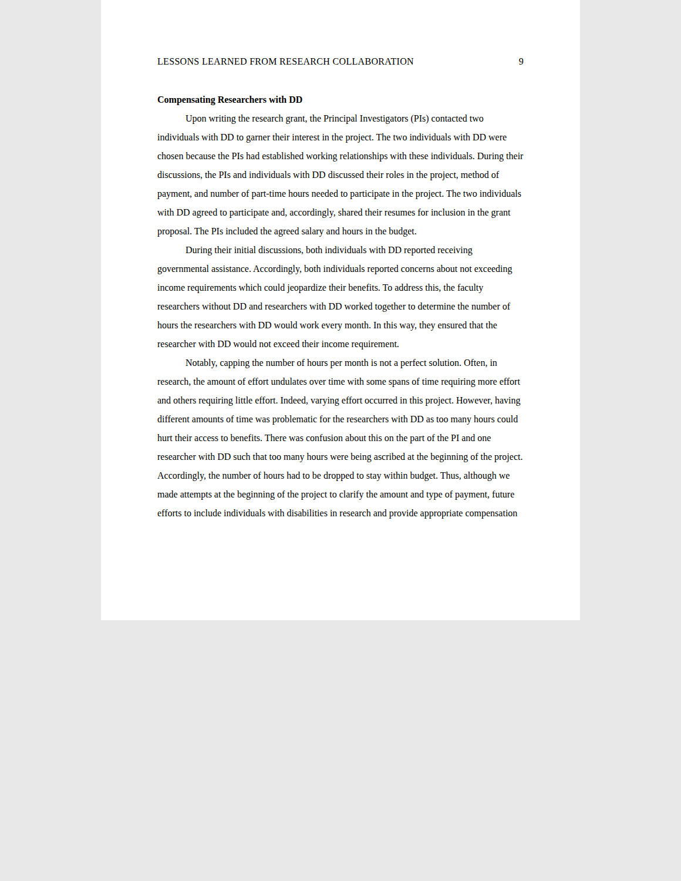Lessons Learned from Research Collaboration 9
Compensating Researchers with DD
Upon writing the research grant, the Principal Investigators (PIs) contacted two individuals with DD to garner their interest in the project. The two individuals with DD were chosen because the PIs had established working relationships with these individuals. During their discussions, the PIs and individuals with DD discussed their roles in the project, method of payment, and number of part-time hours needed to participate in the project. The two individuals with DD agreed to participate and, accordingly, shared their resumes for inclusion in the grant proposal. The PIs included the agreed salary and hours in the budget.
During their initial discussions, both individuals with DD reported receiving governmental assistance. Accordingly, both individuals reported concerns about not exceeding income requirements which could jeopardize their benefits. To address this, the faculty researchers without DD and researchers with DD worked together to determine the number of hours the researchers with DD would work every month. In this way, they ensured that the researcher with DD would not exceed their income requirement.
Notably, capping the number of hours per month is not a perfect solution. Often, in research, the amount of effort undulates over time with some spans of time requiring more effort and others requiring little effort. Indeed, varying effort occurred in this project. However, having different amounts of time was problematic for the researchers with DD as too many hours could hurt their access to benefits. There was confusion about this on the part of the PI and one researcher with DD such that too many hours were being ascribed at the beginning of the project. Accordingly, the number of hours had to be dropped to stay within budget. Thus, although we made attempts at the beginning of the project to clarify the amount and type of payment, future efforts to include individuals with disabilities in research and provide appropriate compensation